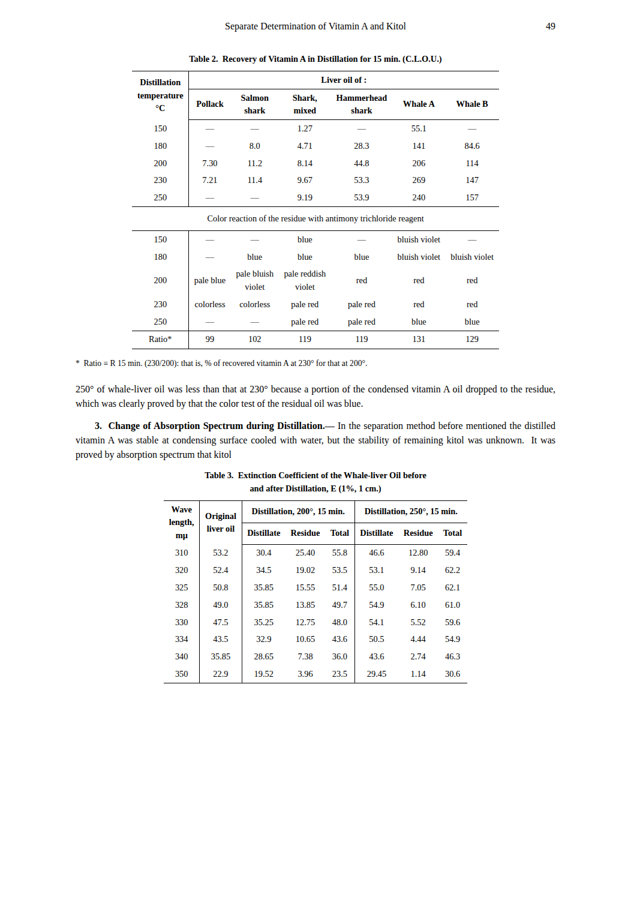Separate Determination of Vitamin A and Kitol 49
Table 2. Recovery of Vitamin A in Distillation for 15 min. (C.L.O.U.)
| Distillation temperature °C | Liver oil of : |
| --- | --- |
| Pollack | Salmon shark | Shark, mixed | Hammerhead shark | Whale A | Whale B |
| 150 | — | — | 1.27 | — | 55.1 | — |
| 180 | — | 8.0 | 4.71 | 28.3 | 141 | 84.6 |
| 200 | 7.30 | 11.2 | 8.14 | 44.8 | 206 | 114 |
| 230 | 7.21 | 11.4 | 9.67 | 53.3 | 269 | 147 |
| 250 | — | — | 9.19 | 53.9 | 240 | 157 |
| Color reaction of the residue with antimony trichloride reagent |
| 150 | — | — | blue | — | bluish violet | — |
| 180 | — | blue | blue | blue | bluish violet | bluish violet |
| 200 | pale blue | pale bluish violet | pale reddish violet | red | red | red |
| 230 | colorless | colorless | pale red | pale red | red | red |
| 250 | — | — | pale red | pale red | blue | blue |
| Ratio* | 99 | 102 | 119 | 119 | 131 | 129 |
* Ratio ≡ R 15 min. (230/200): that is, % of recovered vitamin A at 230° for that at 200°.
250° of whale-liver oil was less than that at 230° because a portion of the condensed vitamin A oil dropped to the residue, which was clearly proved by that the color test of the residual oil was blue.
3. Change of Absorption Spectrum during Distillation.— In the separation method before mentioned the distilled vitamin A was stable at condensing surface cooled with water, but the stability of remaining kitol was unknown. It was proved by absorption spectrum that kitol
Table 3. Extinction Coefficient of the Whale-liver Oil before and after Distillation, E (1%, 1 cm.)
| Wave length, mμ | Original liver oil | Distillation, 200°, 15 min. | Distillation, 250°, 15 min. |
| --- | --- | --- | --- |
| Distillate | Residue | Total | Distillate | Residue | Total |
| 310 | 53.2 | 30.4 | 25.40 | 55.8 | 46.6 | 12.80 | 59.4 |
| 320 | 52.4 | 34.5 | 19.02 | 53.5 | 53.1 | 9.14 | 62.2 |
| 325 | 50.8 | 35.85 | 15.55 | 51.4 | 55.0 | 7.05 | 62.1 |
| 328 | 49.0 | 35.85 | 13.85 | 49.7 | 54.9 | 6.10 | 61.0 |
| 330 | 47.5 | 35.25 | 12.75 | 48.0 | 54.1 | 5.52 | 59.6 |
| 334 | 43.5 | 32.9 | 10.65 | 43.6 | 50.5 | 4.44 | 54.9 |
| 340 | 35.85 | 28.65 | 7.38 | 36.0 | 43.6 | 2.74 | 46.3 |
| 350 | 22.9 | 19.52 | 3.96 | 23.5 | 29.45 | 1.14 | 30.6 |